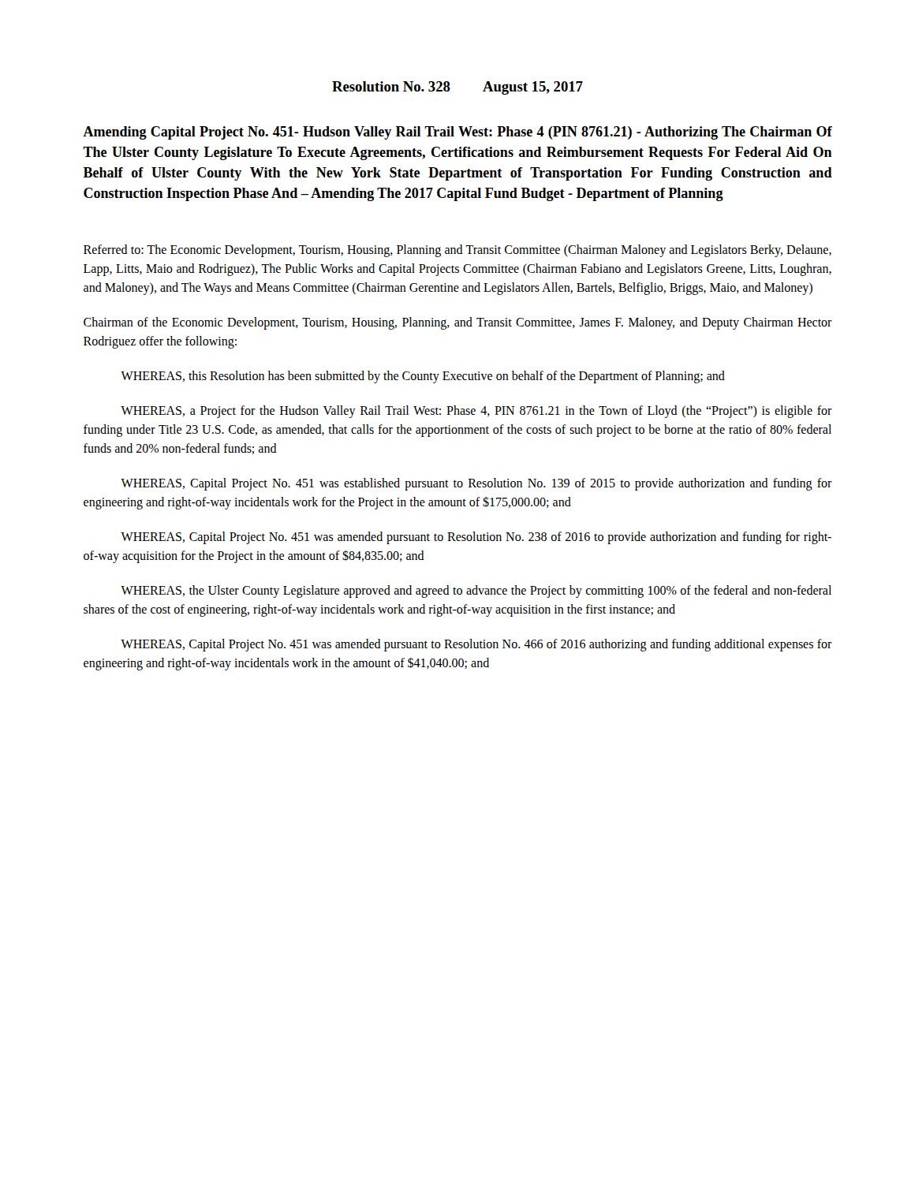Resolution No. 328 August 15, 2017
Amending Capital Project No. 451- Hudson Valley Rail Trail West: Phase 4 (PIN 8761.21) - Authorizing The Chairman Of The Ulster County Legislature To Execute Agreements, Certifications and Reimbursement Requests For Federal Aid On Behalf of Ulster County With the New York State Department of Transportation For Funding Construction and Construction Inspection Phase And – Amending The 2017 Capital Fund Budget - Department of Planning
Referred to: The Economic Development, Tourism, Housing, Planning and Transit Committee (Chairman Maloney and Legislators Berky, Delaune, Lapp, Litts, Maio and Rodriguez), The Public Works and Capital Projects Committee (Chairman Fabiano and Legislators Greene, Litts, Loughran, and Maloney), and The Ways and Means Committee (Chairman Gerentine and Legislators Allen, Bartels, Belfiglio, Briggs, Maio, and Maloney)
Chairman of the Economic Development, Tourism, Housing, Planning, and Transit Committee, James F. Maloney, and Deputy Chairman Hector Rodriguez offer the following:
WHEREAS, this Resolution has been submitted by the County Executive on behalf of the Department of Planning; and
WHEREAS, a Project for the Hudson Valley Rail Trail West: Phase 4, PIN 8761.21 in the Town of Lloyd (the “Project”) is eligible for funding under Title 23 U.S. Code, as amended, that calls for the apportionment of the costs of such project to be borne at the ratio of 80% federal funds and 20% non-federal funds; and
WHEREAS, Capital Project No. 451 was established pursuant to Resolution No. 139 of 2015 to provide authorization and funding for engineering and right-of-way incidentals work for the Project in the amount of $175,000.00; and
WHEREAS, Capital Project No. 451 was amended pursuant to Resolution No. 238 of 2016 to provide authorization and funding for right-of-way acquisition for the Project in the amount of $84,835.00; and
WHEREAS, the Ulster County Legislature approved and agreed to advance the Project by committing 100% of the federal and non-federal shares of the cost of engineering, right-of-way incidentals work and right-of-way acquisition in the first instance; and
WHEREAS, Capital Project No. 451 was amended pursuant to Resolution No. 466 of 2016 authorizing and funding additional expenses for engineering and right-of-way incidentals work in the amount of $41,040.00; and